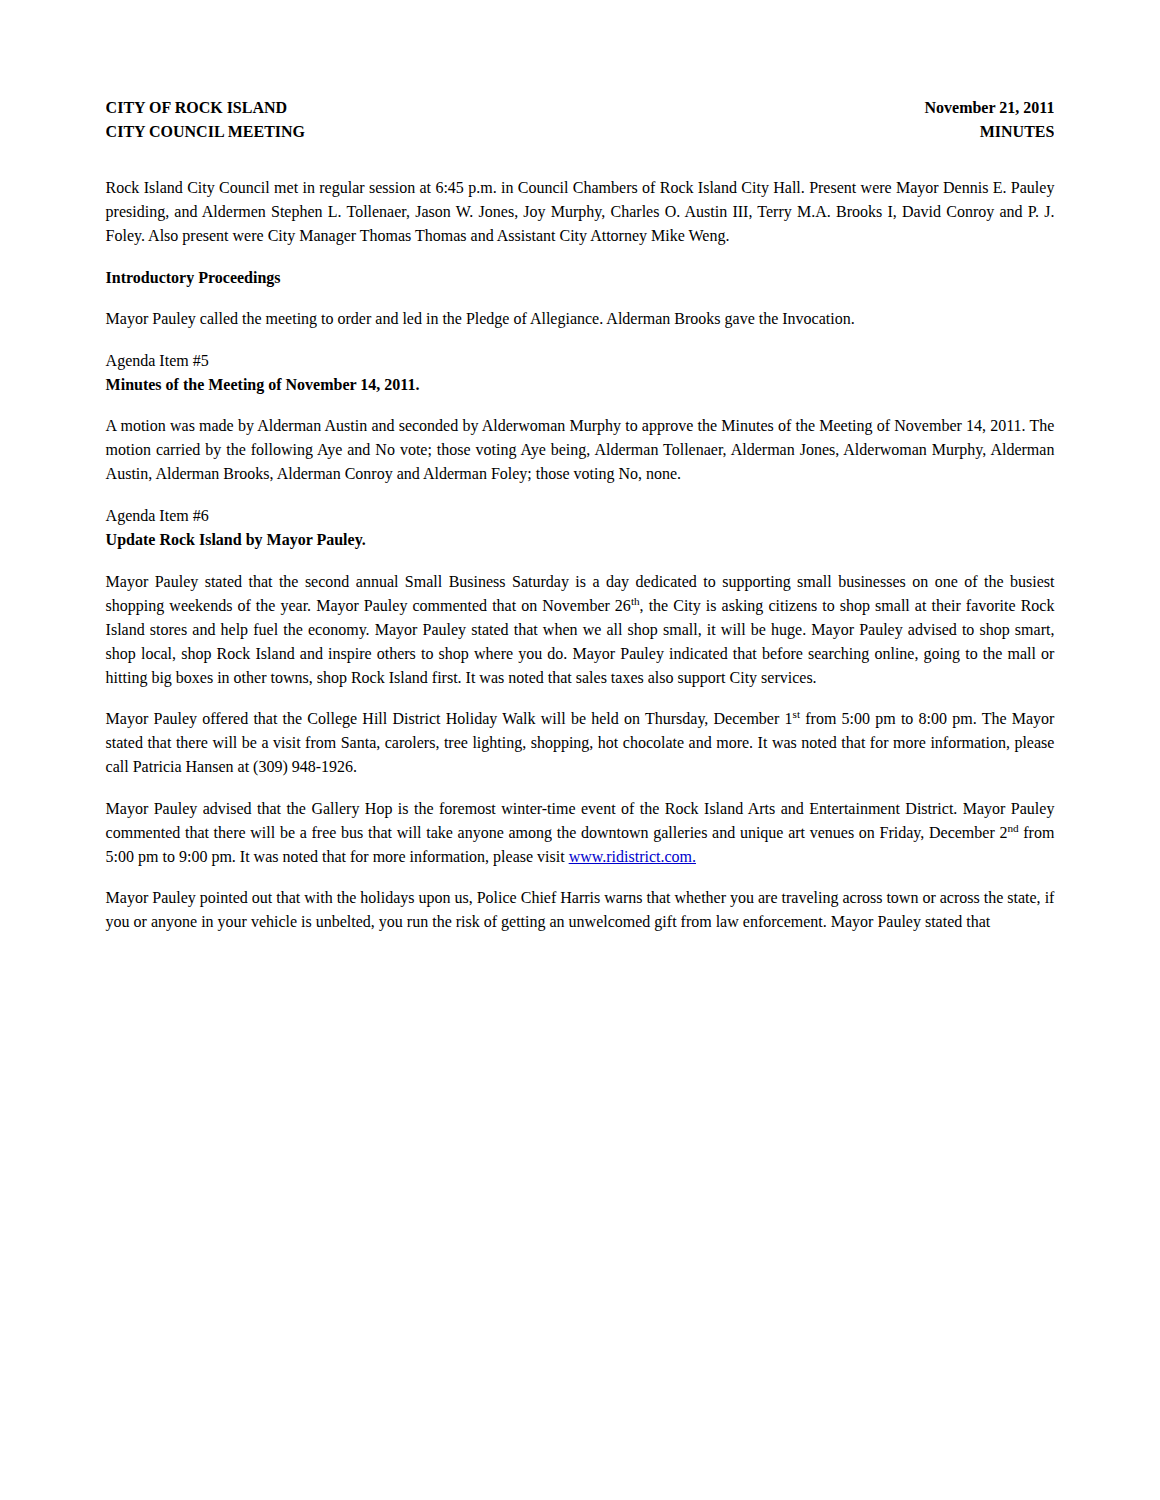CITY OF ROCK ISLAND
CITY COUNCIL MEETING
November 21, 2011
MINUTES
Rock Island City Council met in regular session at 6:45 p.m. in Council Chambers of Rock Island City Hall. Present were Mayor Dennis E. Pauley presiding, and Aldermen Stephen L. Tollenaer, Jason W. Jones, Joy Murphy, Charles O. Austin III, Terry M.A. Brooks I, David Conroy and P. J. Foley. Also present were City Manager Thomas Thomas and Assistant City Attorney Mike Weng.
Introductory Proceedings
Mayor Pauley called the meeting to order and led in the Pledge of Allegiance. Alderman Brooks gave the Invocation.
Agenda Item #5
Minutes of the Meeting of November 14, 2011.
A motion was made by Alderman Austin and seconded by Alderwoman Murphy to approve the Minutes of the Meeting of November 14, 2011. The motion carried by the following Aye and No vote; those voting Aye being, Alderman Tollenaer, Alderman Jones, Alderwoman Murphy, Alderman Austin, Alderman Brooks, Alderman Conroy and Alderman Foley; those voting No, none.
Agenda Item #6
Update Rock Island by Mayor Pauley.
Mayor Pauley stated that the second annual Small Business Saturday is a day dedicated to supporting small businesses on one of the busiest shopping weekends of the year. Mayor Pauley commented that on November 26th, the City is asking citizens to shop small at their favorite Rock Island stores and help fuel the economy. Mayor Pauley stated that when we all shop small, it will be huge. Mayor Pauley advised to shop smart, shop local, shop Rock Island and inspire others to shop where you do. Mayor Pauley indicated that before searching online, going to the mall or hitting big boxes in other towns, shop Rock Island first. It was noted that sales taxes also support City services.
Mayor Pauley offered that the College Hill District Holiday Walk will be held on Thursday, December 1st from 5:00 pm to 8:00 pm. The Mayor stated that there will be a visit from Santa, carolers, tree lighting, shopping, hot chocolate and more. It was noted that for more information, please call Patricia Hansen at (309) 948-1926.
Mayor Pauley advised that the Gallery Hop is the foremost winter-time event of the Rock Island Arts and Entertainment District. Mayor Pauley commented that there will be a free bus that will take anyone among the downtown galleries and unique art venues on Friday, December 2nd from 5:00 pm to 9:00 pm. It was noted that for more information, please visit www.ridistrict.com.
Mayor Pauley pointed out that with the holidays upon us, Police Chief Harris warns that whether you are traveling across town or across the state, if you or anyone in your vehicle is unbelted, you run the risk of getting an unwelcomed gift from law enforcement. Mayor Pauley stated that